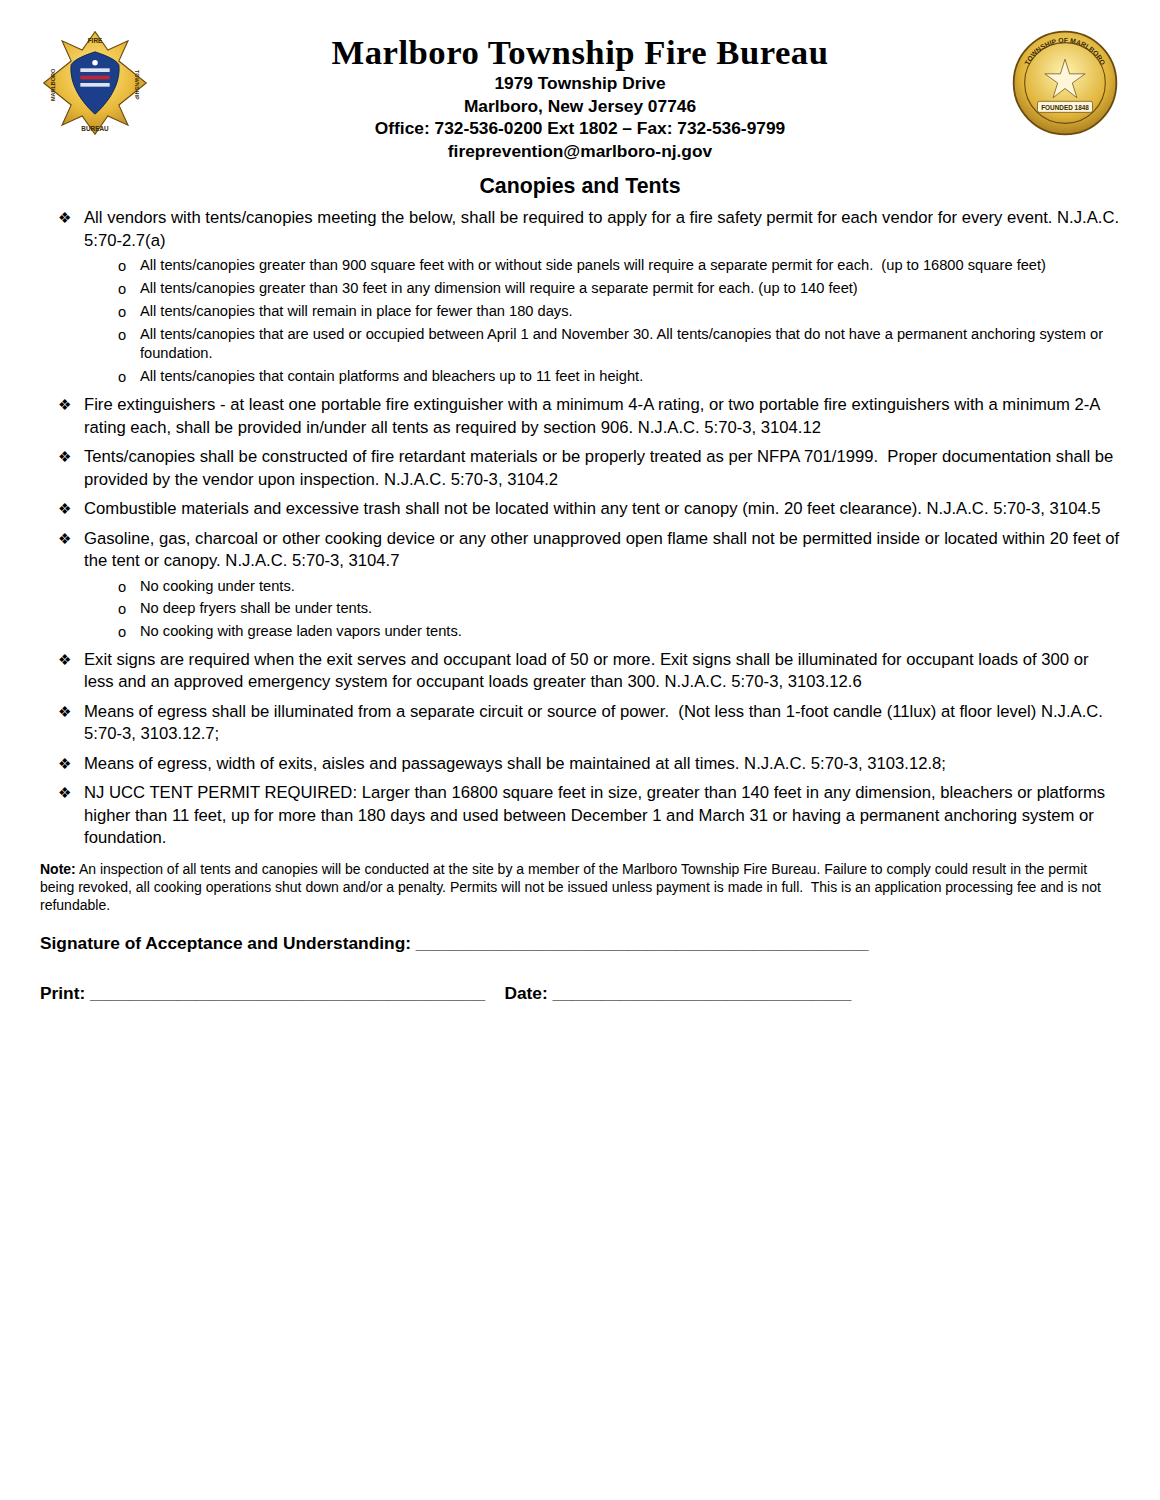FIRE BUREAU MARLBORO TOWNSHIP
Marlboro Township Fire Bureau
1979 Township Drive
Marlboro, New Jersey 07746
Office: 732-536-0200 Ext 1802 – Fax: 732-536-9799
fireprevention@marlboro-nj.gov
FOUNDED 1848 TOWNSHIP OF MARLBORO
Canopies and Tents
All vendors with tents/canopies meeting the below, shall be required to apply for a fire safety permit for each vendor for every event. N.J.A.C. 5:70-2.7(a)
All tents/canopies greater than 900 square feet with or without side panels will require a separate permit for each. (up to 16800 square feet)
All tents/canopies greater than 30 feet in any dimension will require a separate permit for each. (up to 140 feet)
All tents/canopies that will remain in place for fewer than 180 days.
All tents/canopies that are used or occupied between April 1 and November 30. All tents/canopies that do not have a permanent anchoring system or foundation.
All tents/canopies that contain platforms and bleachers up to 11 feet in height.
Fire extinguishers - at least one portable fire extinguisher with a minimum 4-A rating, or two portable fire extinguishers with a minimum 2-A rating each, shall be provided in/under all tents as required by section 906. N.J.A.C. 5:70-3, 3104.12
Tents/canopies shall be constructed of fire retardant materials or be properly treated as per NFPA 701/1999. Proper documentation shall be provided by the vendor upon inspection. N.J.A.C. 5:70-3, 3104.2
Combustible materials and excessive trash shall not be located within any tent or canopy (min. 20 feet clearance). N.J.A.C. 5:70-3, 3104.5
Gasoline, gas, charcoal or other cooking device or any other unapproved open flame shall not be permitted inside or located within 20 feet of the tent or canopy. N.J.A.C. 5:70-3, 3104.7
No cooking under tents.
No deep fryers shall be under tents.
No cooking with grease laden vapors under tents.
Exit signs are required when the exit serves and occupant load of 50 or more. Exit signs shall be illuminated for occupant loads of 300 or less and an approved emergency system for occupant loads greater than 300. N.J.A.C. 5:70-3, 3103.12.6
Means of egress shall be illuminated from a separate circuit or source of power. (Not less than 1-foot candle (11lux) at floor level) N.J.A.C. 5:70-3, 3103.12.7;
Means of egress, width of exits, aisles and passageways shall be maintained at all times. N.J.A.C. 5:70-3, 3103.12.8;
NJ UCC TENT PERMIT REQUIRED: Larger than 16800 square feet in size, greater than 140 feet in any dimension, bleachers or platforms higher than 11 feet, up for more than 180 days and used between December 1 and March 31 or having a permanent anchoring system or foundation.
Note: An inspection of all tents and canopies will be conducted at the site by a member of the Marlboro Township Fire Bureau. Failure to comply could result in the permit being revoked, all cooking operations shut down and/or a penalty. Permits will not be issued unless payment is made in full. This is an application processing fee and is not refundable.
Signature of Acceptance and Understanding: _______________________________________________
Print: _________________________________________ Date: _______________________________